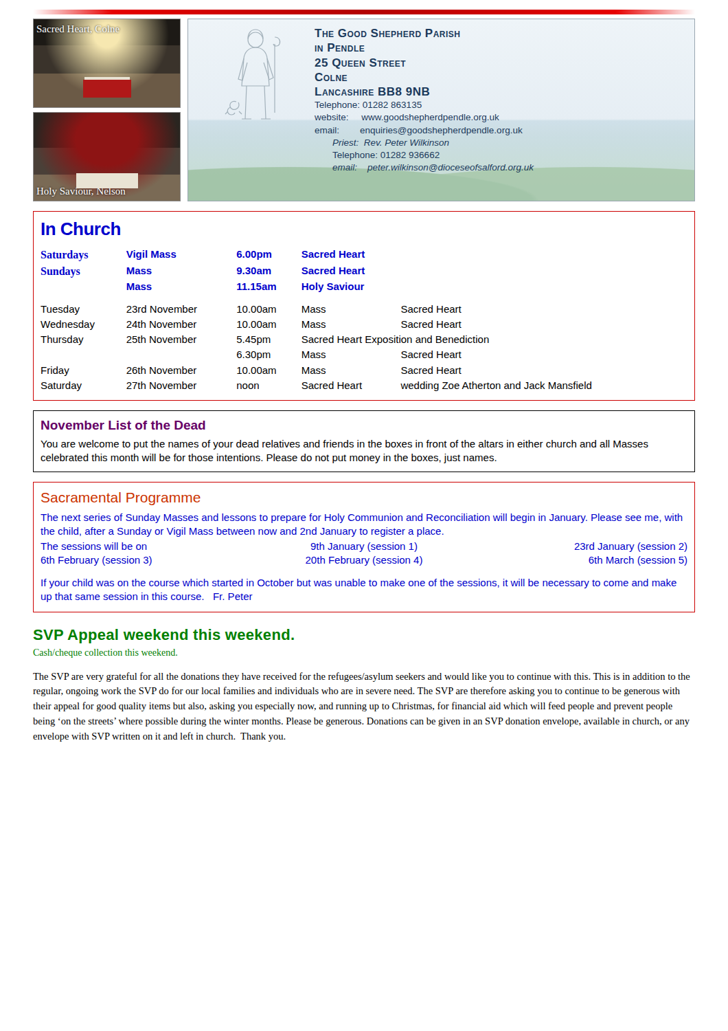Sacred Heart, Colne
Holy Saviour, Nelson
The Good Shepherd Parish
in Pendle
25 Queen Street
Colne
Lancashire BB8 9NB
Telephone: 01282 863135
website: www.goodshepherdpendle.org.uk
email: enquiries@goodshepherdpendle.org.uk
Priest: Rev. Peter Wilkinson
Telephone: 01282 936662
email: peter.wilkinson@dioceseofsalford.org.uk
In Church
| Saturdays | Vigil Mass | 6.00pm | Sacred Heart | |
| Sundays | Mass | 9.30am | Sacred Heart | |
| | Mass | 11.15am | Holy Saviour | |
| Tuesday | 23rd November | 10.00am | Mass | Sacred Heart |
| Wednesday | 24th November | 10.00am | Mass | Sacred Heart |
| Thursday | 25th November | 5.45pm | Sacred Heart Exposition and Benediction |
| | | 6.30pm | Mass | Sacred Heart |
| Friday | 26th November | 10.00am | Mass | Sacred Heart |
| Saturday | 27th November | noon | Sacred Heart | wedding Zoe Atherton and Jack Mansfield |
November List of the Dead
You are welcome to put the names of your dead relatives and friends in the boxes in front of the altars in either church and all Masses celebrated this month will be for those intentions. Please do not put money in the boxes, just names.
Sacramental Programme
The next series of Sunday Masses and lessons to prepare for Holy Communion and Reconciliation will begin in January. Please see me, with the child, after a Sunday or Vigil Mass between now and 2nd January to register a place.
The sessions will be on
9th January (session 1)
23rd January (session 2)
6th February (session 3)
20th February (session 4)
6th March (session 5)
If your child was on the course which started in October but was unable to make one of the sessions, it will be necessary to come and make up that same session in this course. Fr. Peter
SVP Appeal weekend this weekend.
Cash/cheque collection this weekend.
The SVP are very grateful for all the donations they have received for the refugees/asylum seekers and would like you to continue with this. This is in addition to the regular, ongoing work the SVP do for our local families and individuals who are in severe need. The SVP are therefore asking you to continue to be generous with their appeal for good quality items but also, asking you especially now, and running up to Christmas, for financial aid which will feed people and prevent people being ‘on the streets’ where possible during the winter months. Please be generous. Donations can be given in an SVP donation envelope, available in church, or any envelope with SVP written on it and left in church. Thank you.